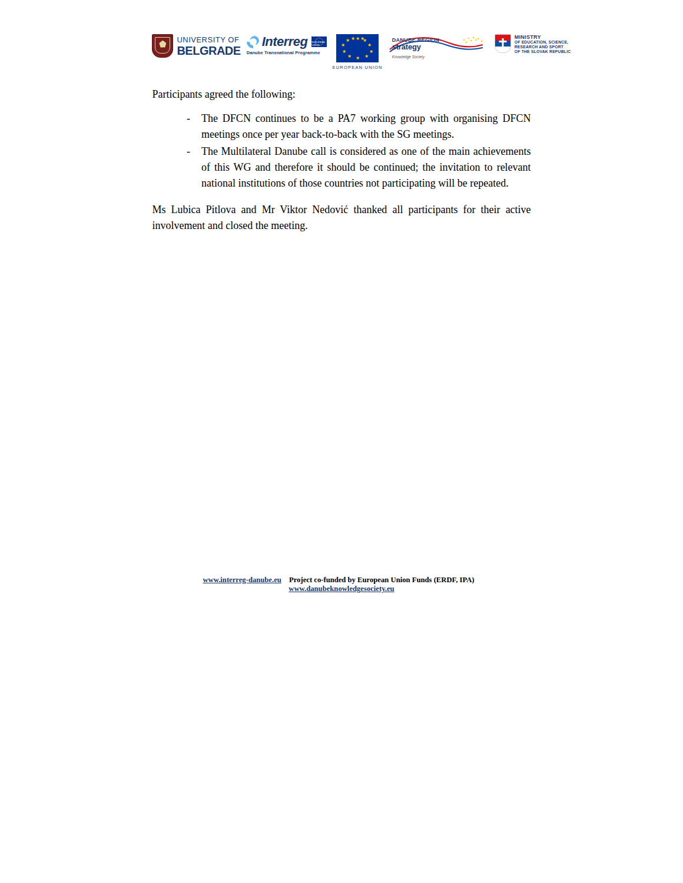UNIVERSITY OF BELGRADE
Interreg
EUROPEAN UNION
Danube Transnational Programme
★ ★ ★ ★ ★ ★ ★ ★ ★ ★ ★ ★
EUROPEAN UNION
DANUBE REGION
strategy
Knowledge Society
MINISTRY
OF EDUCATION, SCIENCE,
RESEARCH AND SPORT
OF THE SLOVAK REPUBLIC
Participants agreed the following:
The DFCN continues to be a PA7 working group with organising DFCN meetings once per year back-to-back with the SG meetings.
The Multilateral Danube call is considered as one of the main achievements of this WG and therefore it should be continued; the invitation to relevant national institutions of those countries not participating will be repeated.
Ms Lubica Pitlova and Mr Viktor Nedović thanked all participants for their active involvement and closed the meeting.
www.interreg-danube.eu Project co-funded by European Union Funds (ERDF, IPA) www.danubeknowledgesociety.eu